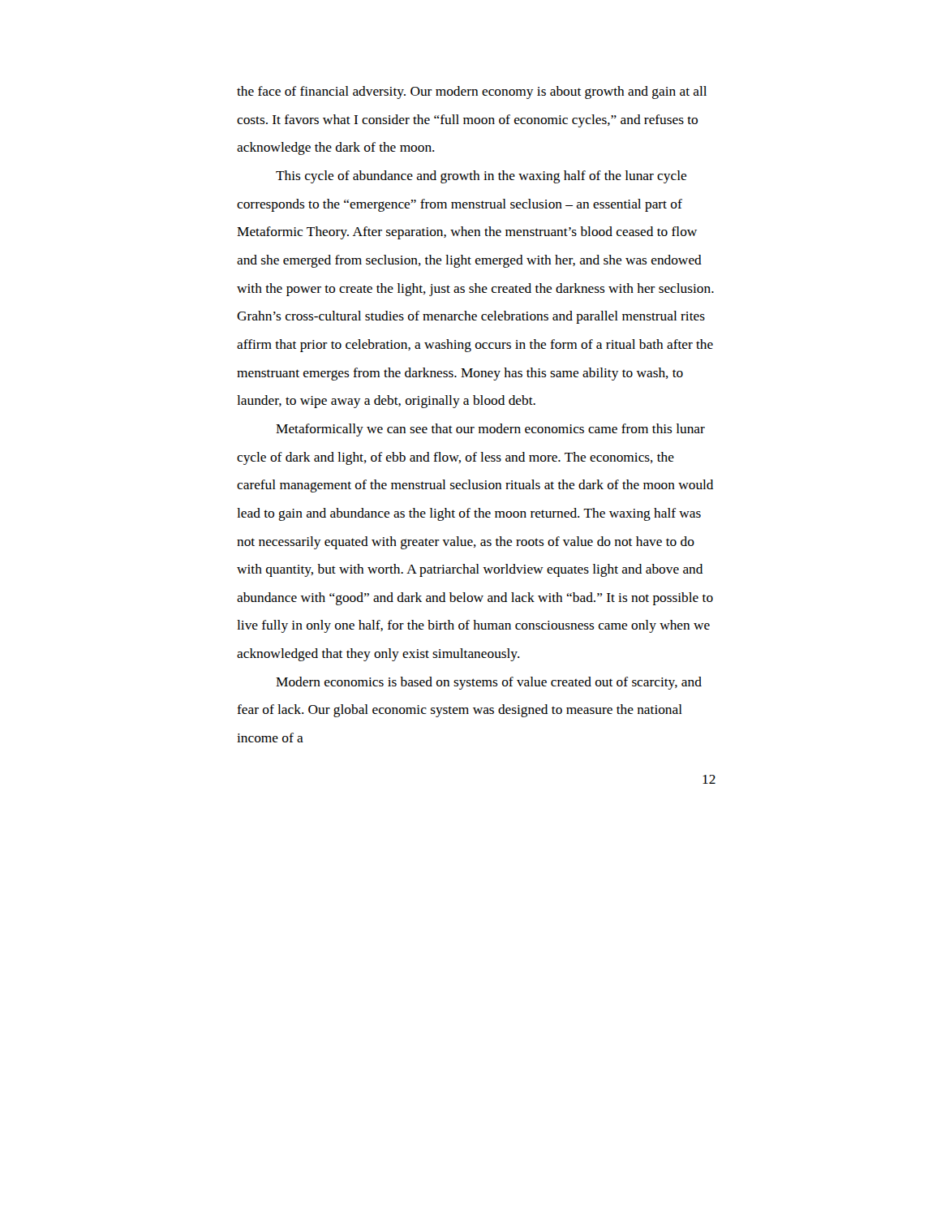the face of financial adversity. Our modern economy is about growth and gain at all costs. It favors what I consider the “full moon of economic cycles,” and refuses to acknowledge the dark of the moon.
This cycle of abundance and growth in the waxing half of the lunar cycle corresponds to the “emergence” from menstrual seclusion – an essential part of Metaformic Theory. After separation, when the menstruant’s blood ceased to flow and she emerged from seclusion, the light emerged with her, and she was endowed with the power to create the light, just as she created the darkness with her seclusion. Grahn’s cross-cultural studies of menarche celebrations and parallel menstrual rites affirm that prior to celebration, a washing occurs in the form of a ritual bath after the menstruant emerges from the darkness. Money has this same ability to wash, to launder, to wipe away a debt, originally a blood debt.
Metaformically we can see that our modern economics came from this lunar cycle of dark and light, of ebb and flow, of less and more. The economics, the careful management of the menstrual seclusion rituals at the dark of the moon would lead to gain and abundance as the light of the moon returned. The waxing half was not necessarily equated with greater value, as the roots of value do not have to do with quantity, but with worth. A patriarchal worldview equates light and above and abundance with “good” and dark and below and lack with “bad.” It is not possible to live fully in only one half, for the birth of human consciousness came only when we acknowledged that they only exist simultaneously.
Modern economics is based on systems of value created out of scarcity, and fear of lack. Our global economic system was designed to measure the national income of a
12